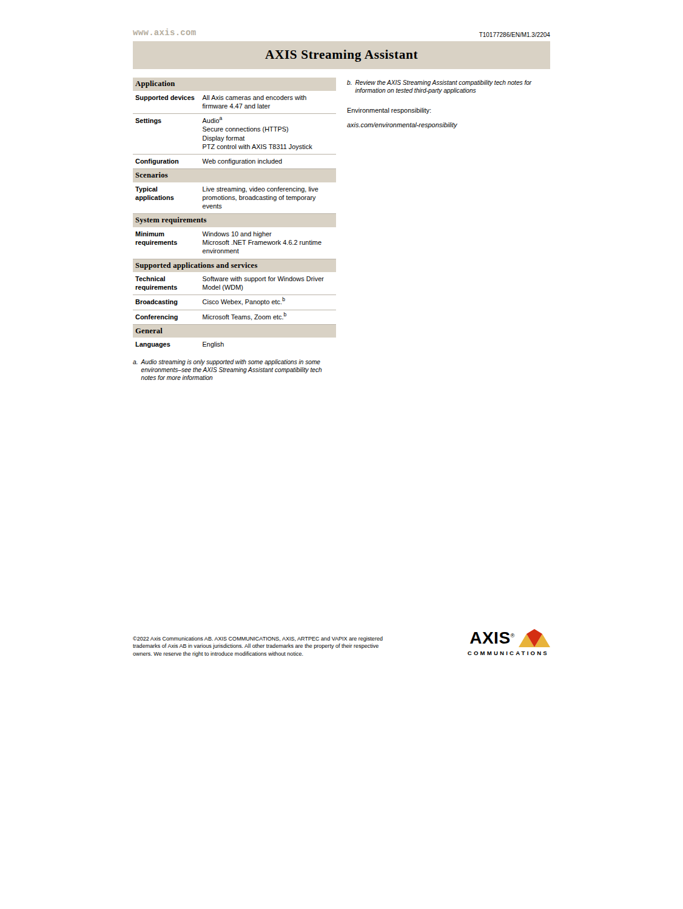www.axis.com
T10177286/EN/M1.3/2204
AXIS Streaming Assistant
| Application |
| Supported devices | All Axis cameras and encoders with firmware 4.47 and later |
| Settings | Audio a Secure connections (HTTPS) Display format PTZ control with AXIS T8311 Joystick |
| Configuration | Web configuration included |
| Scenarios |
| Typical applications | Live streaming, video conferencing, live promotions, broadcasting of temporary events |
| System requirements |
| Minimum requirements | Windows 10 and higher Microsoft .NET Framework 4.6.2 runtime environment |
| Supported applications and services |
| Technical requirements | Software with support for Windows Driver Model (WDM) |
| Broadcasting | Cisco Webex, Panopto etc. b |
| Conferencing | Microsoft Teams, Zoom etc. b |
| General |
| Languages | English |
a. Audio streaming is only supported with some applications in some environments–see the AXIS Streaming Assistant compatibility tech notes for more information
b. Review the AXIS Streaming Assistant compatibility tech notes for information on tested third-party applications
Environmental responsibility:
axis.com/environmental-responsibility
©2022 Axis Communications AB. AXIS COMMUNICATIONS, AXIS, ARTPEC and VAPIX are registered trademarks of Axis AB in various jurisdictions. All other trademarks are the property of their respective owners. We reserve the right to introduce modifications without notice.
AXIS®
COMMUNICATIONS